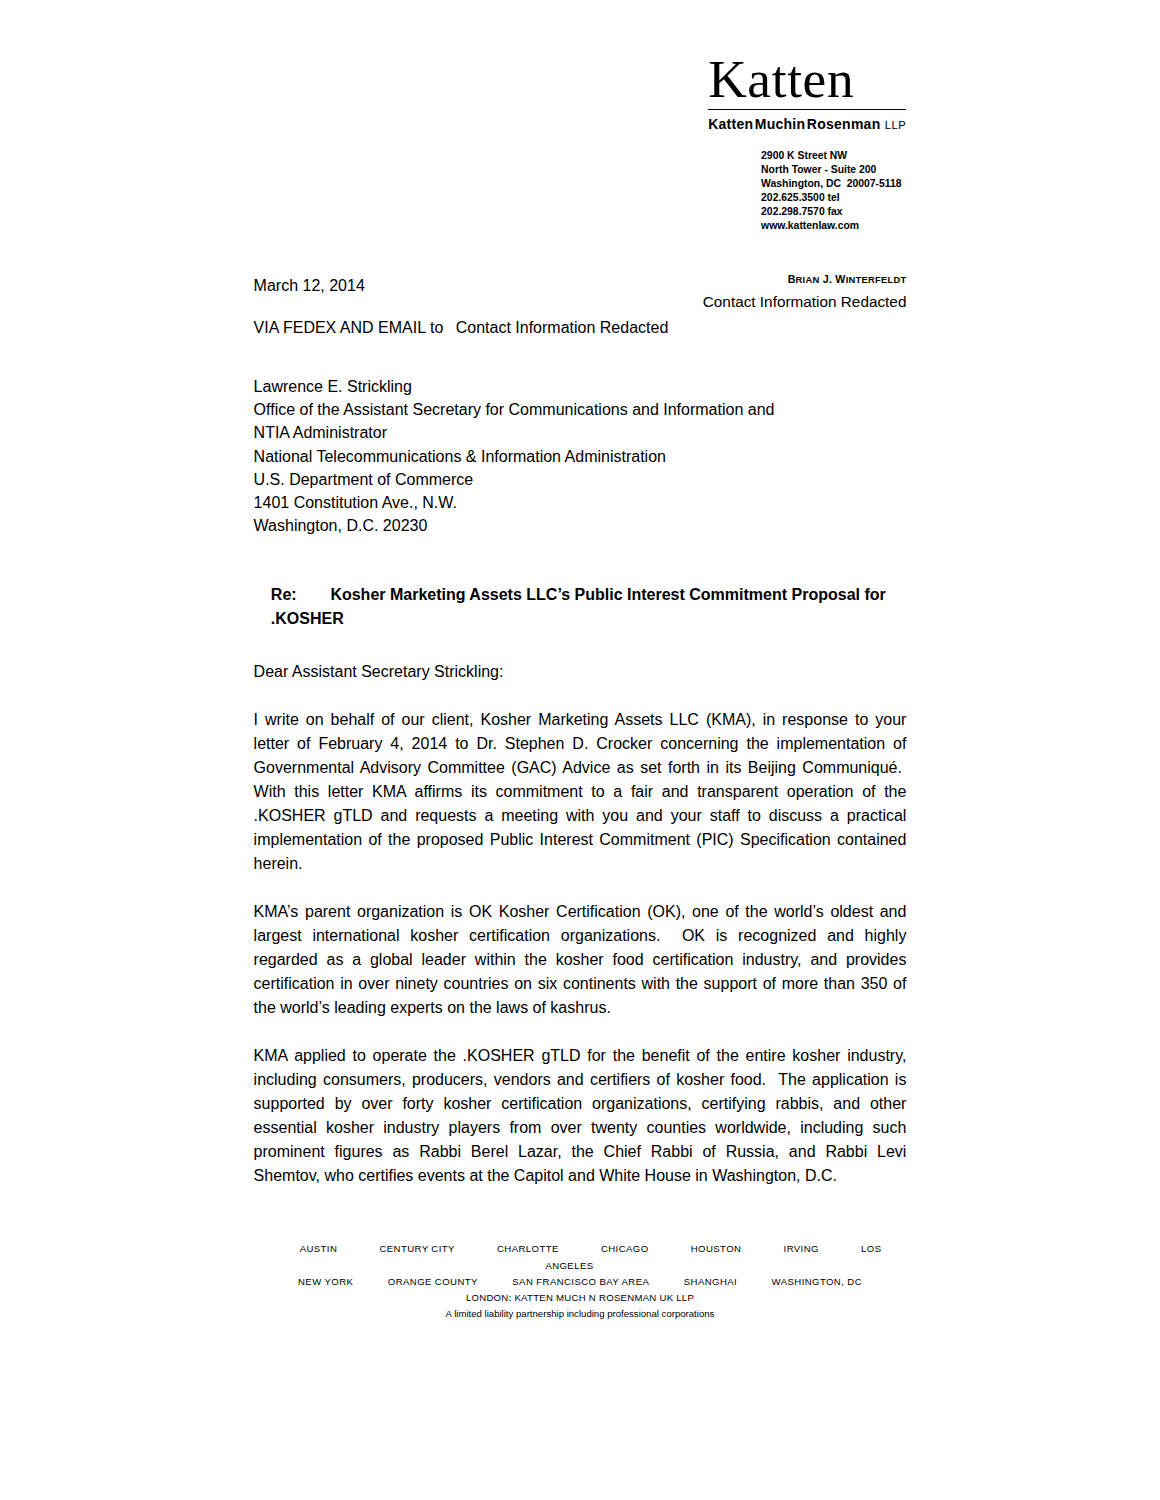Katten
Katten Muchin Rosenman LLP
2900 K Street NW
North Tower - Suite 200
Washington, DC 20007-5118
202.625.3500 tel
202.298.7570 fax
www.kattenlaw.com
BRIAN J. WINTERFELDT
Contact Information Redacted
March 12, 2014
VIA FEDEX AND EMAIL to Contact Information Redacted
Lawrence E. Strickling
Office of the Assistant Secretary for Communications and Information and
NTIA Administrator
National Telecommunications & Information Administration
U.S. Department of Commerce
1401 Constitution Ave., N.W.
Washington, D.C. 20230
Re: Kosher Marketing Assets LLC’s Public Interest Commitment Proposal for .KOSHER
Dear Assistant Secretary Strickling:
I write on behalf of our client, Kosher Marketing Assets LLC (KMA), in response to your letter of February 4, 2014 to Dr. Stephen D. Crocker concerning the implementation of Governmental Advisory Committee (GAC) Advice as set forth in its Beijing Communiqué. With this letter KMA affirms its commitment to a fair and transparent operation of the .KOSHER gTLD and requests a meeting with you and your staff to discuss a practical implementation of the proposed Public Interest Commitment (PIC) Specification contained herein.
KMA’s parent organization is OK Kosher Certification (OK), one of the world’s oldest and largest international kosher certification organizations. OK is recognized and highly regarded as a global leader within the kosher food certification industry, and provides certification in over ninety countries on six continents with the support of more than 350 of the world’s leading experts on the laws of kashrus.
KMA applied to operate the .KOSHER gTLD for the benefit of the entire kosher industry, including consumers, producers, vendors and certifiers of kosher food. The application is supported by over forty kosher certification organizations, certifying rabbis, and other essential kosher industry players from over twenty counties worldwide, including such prominent figures as Rabbi Berel Lazar, the Chief Rabbi of Russia, and Rabbi Levi Shemtov, who certifies events at the Capitol and White House in Washington, D.C.
AUSTIN CENTURY CITY CHARLOTTE CHICAGO HOUSTON IRVING LOS ANGELES
NEW YORK ORANGE COUNTY SAN FRANCISCO BAY AREA SHANGHAI WASHINGTON, DC
LONDON: KATTEN MUCH N ROSENMAN UK LLP
A limited liability partnership including professional corporations